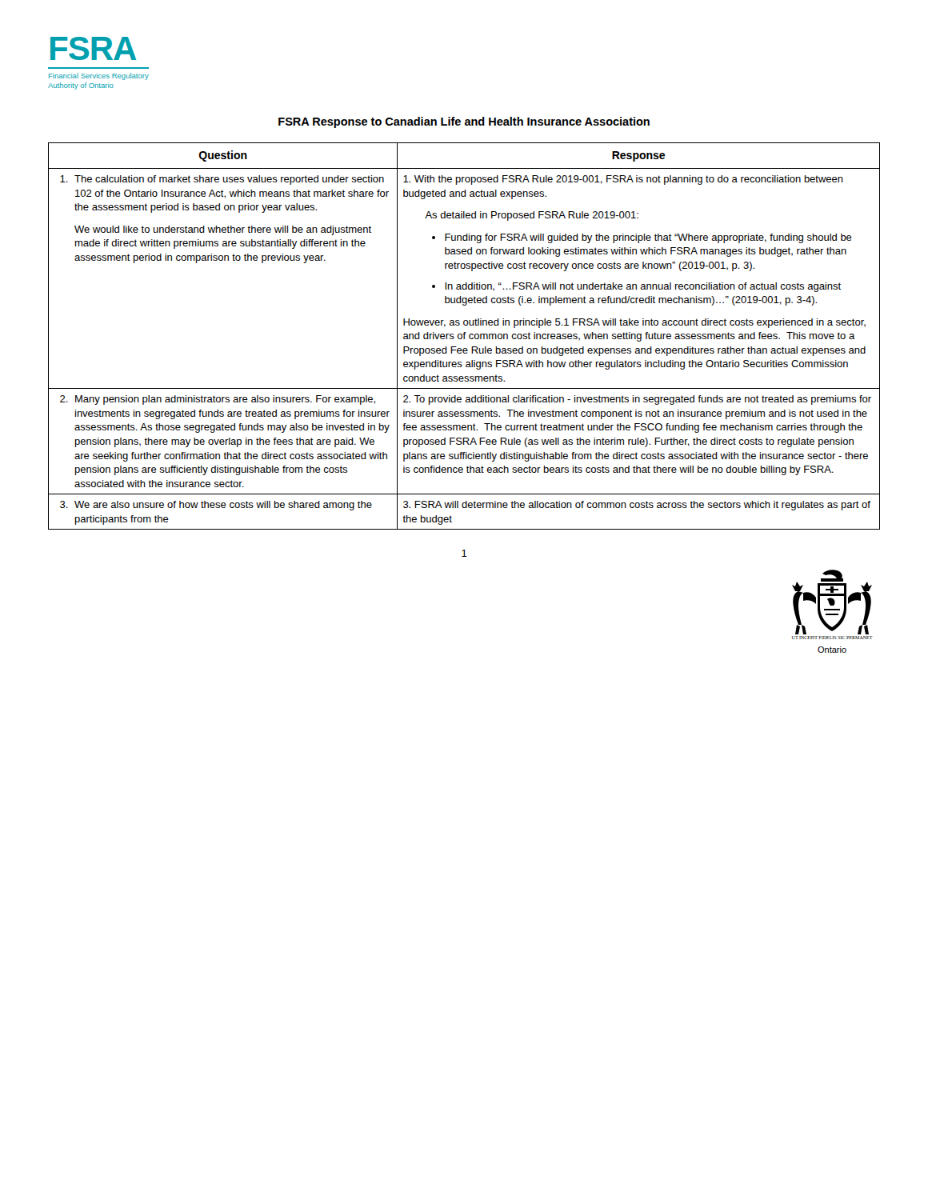FSRA
Financial Services Regulatory
Authority of Ontario
FSRA Response to Canadian Life and Health Insurance Association
| Question | Response |
| --- | --- |
| The calculation of market share uses values reported under section 102 of the Ontario Insurance Act, which means that market share for the assessment period is based on prior year values. We would like to understand whether there will be an adjustment made if direct written premiums are substantially different in the assessment period in comparison to the previous year. | 1. With the proposed FSRA Rule 2019-001, FSRA is not planning to do a reconciliation between budgeted and actual expenses. As detailed in Proposed FSRA Rule 2019-001: Funding for FSRA will guided by the principle that “Where appropriate, funding should be based on forward looking estimates within which FSRA manages its budget, rather than retrospective cost recovery once costs are known” (2019-001, p. 3). In addition, “…FSRA will not undertake an annual reconciliation of actual costs against budgeted costs (i.e. implement a refund/credit mechanism)…” (2019-001, p. 3-4). However, as outlined in principle 5.1 FRSA will take into account direct costs experienced in a sector, and drivers of common cost increases, when setting future assessments and fees. This move to a Proposed Fee Rule based on budgeted expenses and expenditures rather than actual expenses and expenditures aligns FSRA with how other regulators including the Ontario Securities Commission conduct assessments. |
| Many pension plan administrators are also insurers. For example, investments in segregated funds are treated as premiums for insurer assessments. As those segregated funds may also be invested in by pension plans, there may be overlap in the fees that are paid. We are seeking further confirmation that the direct costs associated with pension plans are sufficiently distinguishable from the costs associated with the insurance sector. | 2. To provide additional clarification - investments in segregated funds are not treated as premiums for insurer assessments. The investment component is not an insurance premium and is not used in the fee assessment. The current treatment under the FSCO funding fee mechanism carries through the proposed FSRA Fee Rule (as well as the interim rule). Further, the direct costs to regulate pension plans are sufficiently distinguishable from the direct costs associated with the insurance sector - there is confidence that each sector bears its costs and that there will be no double billing by FSRA. |
| We are also unsure of how these costs will be shared among the participants from the | 3. FSRA will determine the allocation of common costs across the sectors which it regulates as part of the budget |
1
UT INCEPIT FIDELIS SIC PERMANET
Ontario